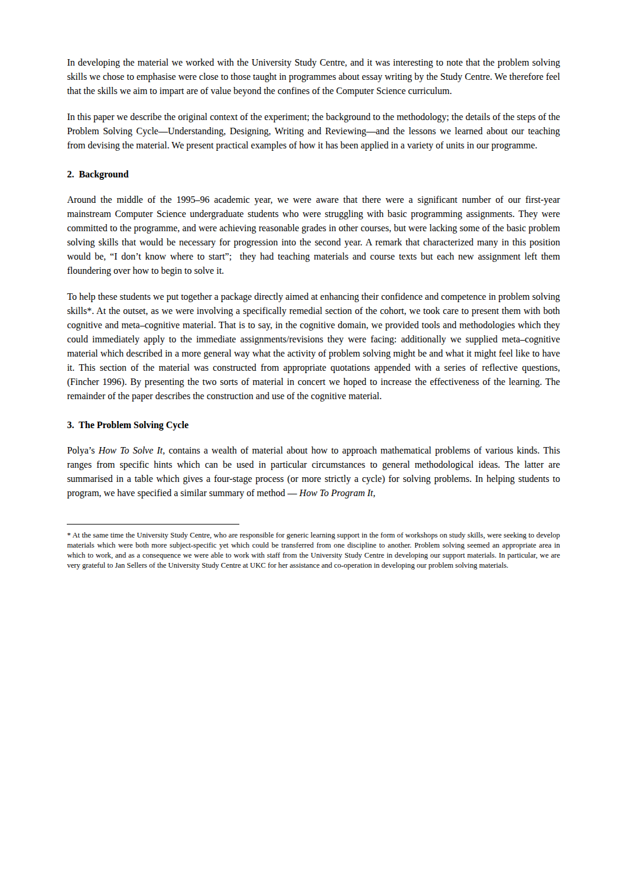In developing the material we worked with the University Study Centre, and it was interesting to note that the problem solving skills we chose to emphasise were close to those taught in programmes about essay writing by the Study Centre. We therefore feel that the skills we aim to impart are of value beyond the confines of the Computer Science curriculum.
In this paper we describe the original context of the experiment; the background to the methodology; the details of the steps of the Problem Solving Cycle—Understanding, Designing, Writing and Reviewing—and the lessons we learned about our teaching from devising the material. We present practical examples of how it has been applied in a variety of units in our programme.
2. Background
Around the middle of the 1995–96 academic year, we were aware that there were a significant number of our first-year mainstream Computer Science undergraduate students who were struggling with basic programming assignments. They were committed to the programme, and were achieving reasonable grades in other courses, but were lacking some of the basic problem solving skills that would be necessary for progression into the second year. A remark that characterized many in this position would be, “I don’t know where to start”; they had teaching materials and course texts but each new assignment left them floundering over how to begin to solve it.
To help these students we put together a package directly aimed at enhancing their confidence and competence in problem solving skills*. At the outset, as we were involving a specifically remedial section of the cohort, we took care to present them with both cognitive and meta–cognitive material. That is to say, in the cognitive domain, we provided tools and methodologies which they could immediately apply to the immediate assignments/revisions they were facing: additionally we supplied meta–cognitive material which described in a more general way what the activity of problem solving might be and what it might feel like to have it. This section of the material was constructed from appropriate quotations appended with a series of reflective questions, (Fincher 1996). By presenting the two sorts of material in concert we hoped to increase the effectiveness of the learning. The remainder of the paper describes the construction and use of the cognitive material.
3. The Problem Solving Cycle
Polya’s How To Solve It, contains a wealth of material about how to approach mathematical problems of various kinds. This ranges from specific hints which can be used in particular circumstances to general methodological ideas. The latter are summarised in a table which gives a four-stage process (or more strictly a cycle) for solving problems. In helping students to program, we have specified a similar summary of method — How To Program It,
* At the same time the University Study Centre, who are responsible for generic learning support in the form of workshops on study skills, were seeking to develop materials which were both more subject-specific yet which could be transferred from one discipline to another. Problem solving seemed an appropriate area in which to work, and as a consequence we were able to work with staff from the University Study Centre in developing our support materials. In particular, we are very grateful to Jan Sellers of the University Study Centre at UKC for her assistance and co-operation in developing our problem solving materials.